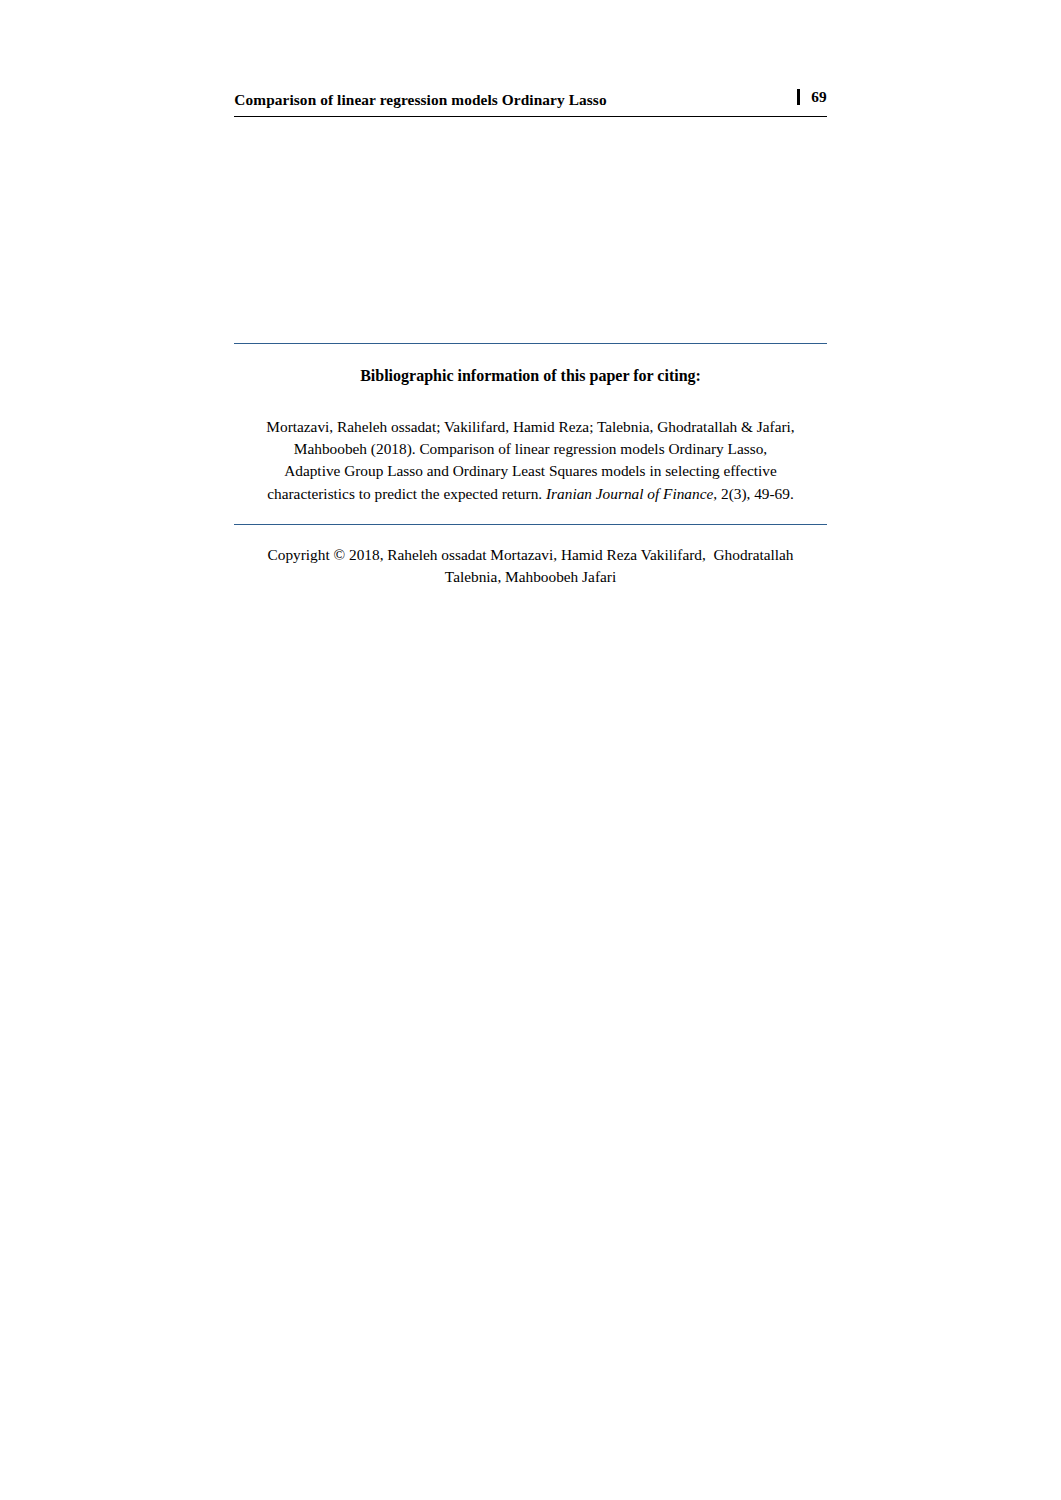Comparison of linear regression models Ordinary Lasso 69
Bibliographic information of this paper for citing:
Mortazavi, Raheleh ossadat; Vakilifard, Hamid Reza; Talebnia, Ghodratallah & Jafari,
Mahboobeh (2018). Comparison of linear regression models Ordinary Lasso,
Adaptive Group Lasso and Ordinary Least Squares models in selecting effective
characteristics to predict the expected return. Iranian Journal of Finance, 2(3), 49-69.
Copyright © 2018, Raheleh ossadat Mortazavi, Hamid Reza Vakilifard, Ghodratallah
Talebnia, Mahboobeh Jafari